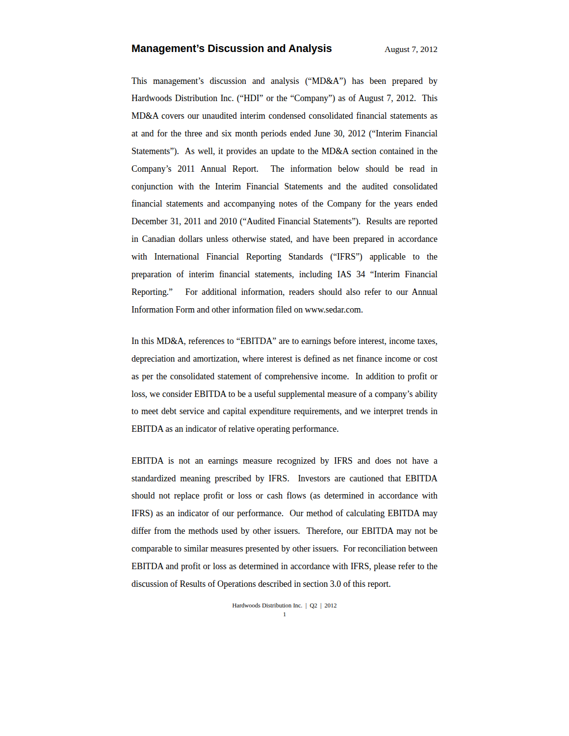Management’s Discussion and Analysis
August 7, 2012
This management’s discussion and analysis (“MD&A”) has been prepared by Hardwoods Distribution Inc. (“HDI” or the “Company”) as of August 7, 2012. This MD&A covers our unaudited interim condensed consolidated financial statements as at and for the three and six month periods ended June 30, 2012 (“Interim Financial Statements”). As well, it provides an update to the MD&A section contained in the Company’s 2011 Annual Report. The information below should be read in conjunction with the Interim Financial Statements and the audited consolidated financial statements and accompanying notes of the Company for the years ended December 31, 2011 and 2010 (“Audited Financial Statements”). Results are reported in Canadian dollars unless otherwise stated, and have been prepared in accordance with International Financial Reporting Standards (“IFRS”) applicable to the preparation of interim financial statements, including IAS 34 “Interim Financial Reporting.” For additional information, readers should also refer to our Annual Information Form and other information filed on www.sedar.com.
In this MD&A, references to “EBITDA” are to earnings before interest, income taxes, depreciation and amortization, where interest is defined as net finance income or cost as per the consolidated statement of comprehensive income. In addition to profit or loss, we consider EBITDA to be a useful supplemental measure of a company’s ability to meet debt service and capital expenditure requirements, and we interpret trends in EBITDA as an indicator of relative operating performance.
EBITDA is not an earnings measure recognized by IFRS and does not have a standardized meaning prescribed by IFRS. Investors are cautioned that EBITDA should not replace profit or loss or cash flows (as determined in accordance with IFRS) as an indicator of our performance. Our method of calculating EBITDA may differ from the methods used by other issuers. Therefore, our EBITDA may not be comparable to similar measures presented by other issuers. For reconciliation between EBITDA and profit or loss as determined in accordance with IFRS, please refer to the discussion of Results of Operations described in section 3.0 of this report.
Hardwoods Distribution Inc. | Q2 | 2012
1